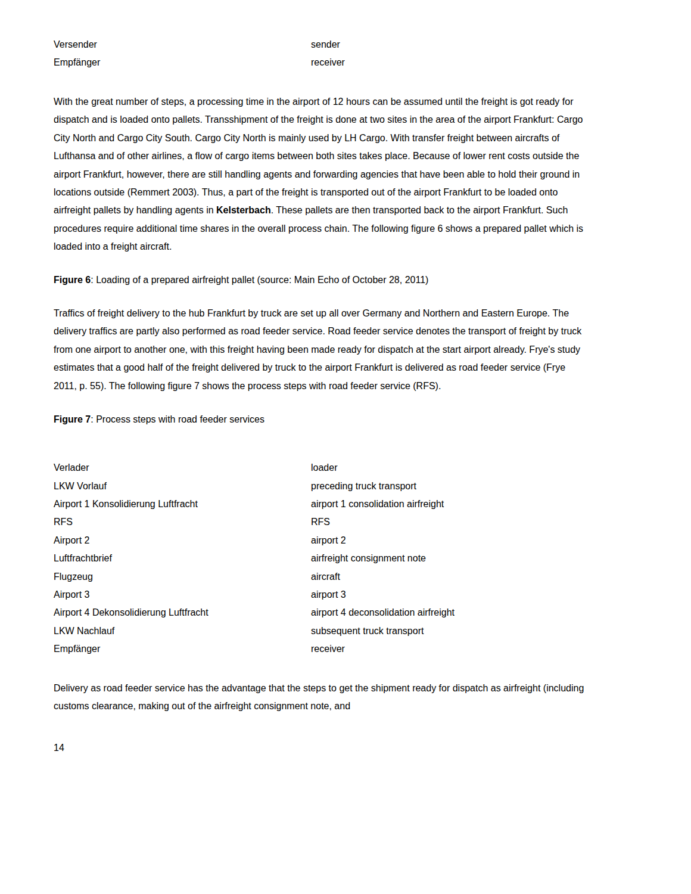Versender
sender
Empfänger
receiver
With the great number of steps, a processing time in the airport of 12 hours can be assumed until the freight is got ready for dispatch and is loaded onto pallets. Transshipment of the freight is done at two sites in the area of the airport Frankfurt: Cargo City North and Cargo City South. Cargo City North is mainly used by LH Cargo. With transfer freight between aircrafts of Lufthansa and of other airlines, a flow of cargo items between both sites takes place. Because of lower rent costs outside the airport Frankfurt, however, there are still handling agents and forwarding agencies that have been able to hold their ground in locations outside (Remmert 2003). Thus, a part of the freight is transported out of the airport Frankfurt to be loaded onto airfreight pallets by handling agents in Kelsterbach. These pallets are then transported back to the airport Frankfurt. Such procedures require additional time shares in the overall process chain. The following figure 6 shows a prepared pallet which is loaded into a freight aircraft.
Figure 6: Loading of a prepared airfreight pallet (source: Main Echo of October 28, 2011)
Traffics of freight delivery to the hub Frankfurt by truck are set up all over Germany and Northern and Eastern Europe. The delivery traffics are partly also performed as road feeder service. Road feeder service denotes the transport of freight by truck from one airport to another one, with this freight having been made ready for dispatch at the start airport already. Frye's study estimates that a good half of the freight delivered by truck to the airport Frankfurt is delivered as road feeder service (Frye 2011, p. 55). The following figure 7 shows the process steps with road feeder service (RFS).
Figure 7: Process steps with road feeder services
Verlader
loader
LKW Vorlauf
preceding truck transport
Airport 1 Konsolidierung Luftfracht
airport 1 consolidation airfreight
RFS
RFS
Airport 2
airport 2
Luftfrachtbrief
airfreight consignment note
Flugzeug
aircraft
Airport 3
airport 3
Airport 4 Dekonsolidierung Luftfracht
airport 4 deconsolidation airfreight
LKW Nachlauf
subsequent truck transport
Empfänger
receiver
Delivery as road feeder service has the advantage that the steps to get the shipment ready for dispatch as airfreight (including customs clearance, making out of the airfreight consignment note, and
14